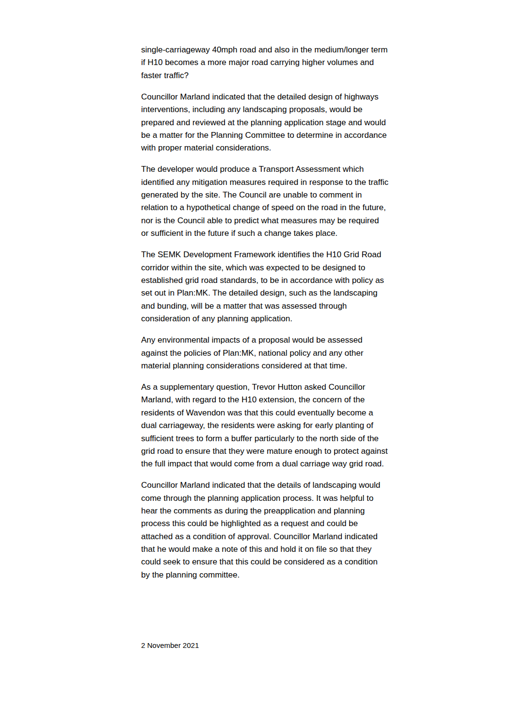single-carriageway 40mph road and also in the medium/longer term if H10 becomes a more major road carrying higher volumes and faster traffic?
Councillor Marland indicated that the detailed design of highways interventions, including any landscaping proposals, would be prepared and reviewed at the planning application stage and would be a matter for the Planning Committee to determine in accordance with proper material considerations.
The developer would produce a Transport Assessment which identified any mitigation measures required in response to the traffic generated by the site. The Council are unable to comment in relation to a hypothetical change of speed on the road in the future, nor is the Council able to predict what measures may be required or sufficient in the future if such a change takes place.
The SEMK Development Framework identifies the H10 Grid Road corridor within the site, which was expected to be designed to established grid road standards, to be in accordance with policy as set out in Plan:MK. The detailed design, such as the landscaping and bunding, will be a matter that was assessed through consideration of any planning application.
Any environmental impacts of a proposal would be assessed against the policies of Plan:MK, national policy and any other material planning considerations considered at that time.
As a supplementary question, Trevor Hutton asked Councillor Marland, with regard to the H10 extension, the concern of the residents of Wavendon was that this could eventually become a dual carriageway, the residents were asking for early planting of sufficient trees to form a buffer particularly to the north side of the grid road to ensure that they were mature enough to protect against the full impact that would come from a dual carriage way grid road.
Councillor Marland indicated that the details of landscaping would come through the planning application process. It was helpful to hear the comments as during the preapplication and planning process this could be highlighted as a request and could be attached as a condition of approval. Councillor Marland indicated that he would make a note of this and hold it on file so that they could seek to ensure that this could be considered as a condition by the planning committee.
2 November 2021